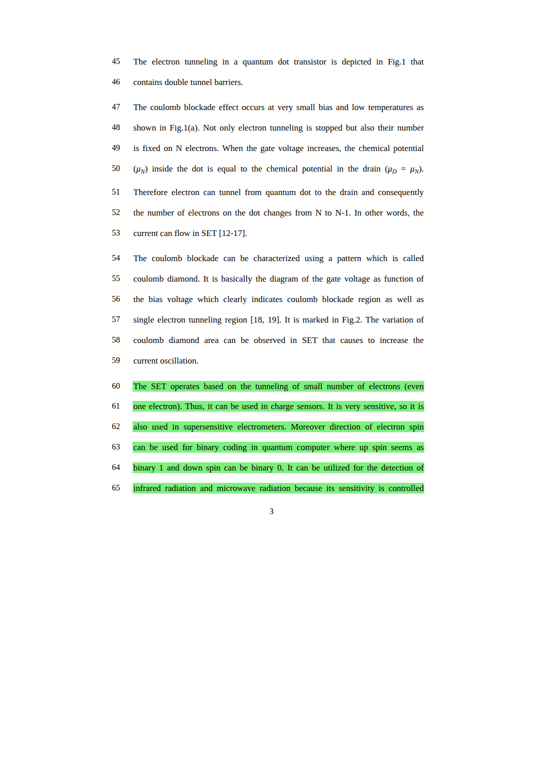45
The electron tunneling in a quantum dot transistor is depicted in Fig.1 that
46
contains double tunnel barriers.
47
The coulomb blockade effect occurs at very small bias and low temperatures as
48
shown in Fig.1(a). Not only electron tunneling is stopped but also their number
49
is fixed on N electrons. When the gate voltage increases, the chemical potential
50
(μN) inside the dot is equal to the chemical potential in the drain (μD = μN).
51
Therefore electron can tunnel from quantum dot to the drain and consequently
52
the number of electrons on the dot changes from N to N-1. In other words, the
53
current can flow in SET [12-17].
54
The coulomb blockade can be characterized using a pattern which is called
55
coulomb diamond. It is basically the diagram of the gate voltage as function of
56
the bias voltage which clearly indicates coulomb blockade region as well as
57
single electron tunneling region [18, 19]. It is marked in Fig.2. The variation of
58
coulomb diamond area can be observed in SET that causes to increase the
59
current oscillation.
60
The SET operates based on the tunneling of small number of electrons (even
61
one electron). Thus, it can be used in charge sensors. It is very sensitive, so it is
62
also used in supersensitive electrometers. Moreover direction of electron spin
63
can be used for binary coding in quantum computer where up spin seems as
64
binary 1 and down spin can be binary 0. It can be utilized for the detection of
65
infrared radiation and microwave radiation because its sensitivity is controlled
3